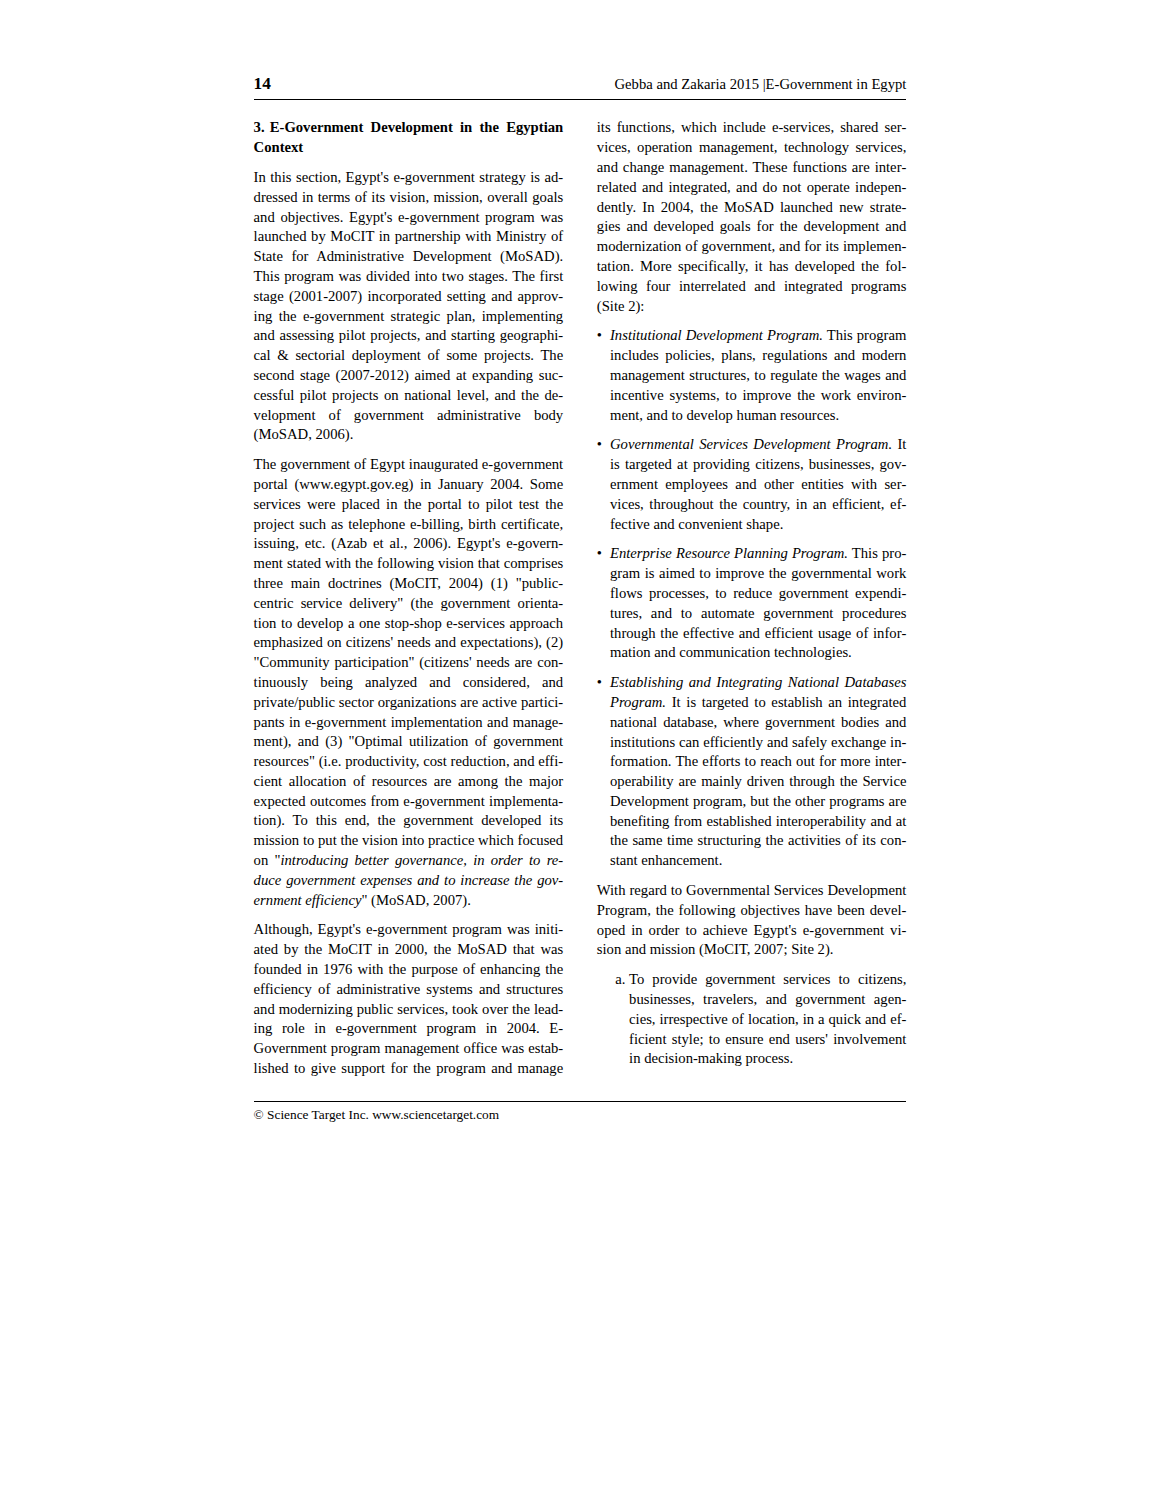14
Gebba and Zakaria 2015 |E-Government in Egypt
3. E-Government Development in the Egyptian Context
In this section, Egypt's e-government strategy is addressed in terms of its vision, mission, overall goals and objectives. Egypt's e-government program was launched by MoCIT in partnership with Ministry of State for Administrative Development (MoSAD). This program was divided into two stages. The first stage (2001-2007) incorporated setting and approving the e-government strategic plan, implementing and assessing pilot projects, and starting geographical & sectorial deployment of some projects. The second stage (2007-2012) aimed at expanding successful pilot projects on national level, and the development of government administrative body (MoSAD, 2006).
The government of Egypt inaugurated e-government portal (www.egypt.gov.eg) in January 2004. Some services were placed in the portal to pilot test the project such as telephone e-billing, birth certificate, issuing, etc. (Azab et al., 2006). Egypt's e-government stated with the following vision that comprises three main doctrines (MoCIT, 2004) (1) "public-centric service delivery" (the government orientation to develop a one stop-shop e-services approach emphasized on citizens' needs and expectations), (2) "Community participation" (citizens' needs are continuously being analyzed and considered, and private/public sector organizations are active participants in e-government implementation and management), and (3) "Optimal utilization of government resources" (i.e. productivity, cost reduction, and efficient allocation of resources are among the major expected outcomes from e-government implementation). To this end, the government developed its mission to put the vision into practice which focused on "introducing better governance, in order to reduce government expenses and to increase the government efficiency" (MoSAD, 2007).
Although, Egypt's e-government program was initiated by the MoCIT in 2000, the MoSAD that was founded in 1976 with the purpose of enhancing the efficiency of administrative systems and structures and modernizing public services, took over the leading role in e-government program in 2004. E-Government program management office was established to give support for the program and manage its functions, which include e-services, shared services, operation management, technology services, and change management. These functions are interrelated and integrated, and do not operate independently. In 2004, the MoSAD launched new strategies and developed goals for the development and modernization of government, and for its implementation. More specifically, it has developed the following four interrelated and integrated programs (Site 2):
•Institutional Development Program. This program includes policies, plans, regulations and modern management structures, to regulate the wages and incentive systems, to improve the work environment, and to develop human resources.
•Governmental Services Development Program. It is targeted at providing citizens, businesses, government employees and other entities with services, throughout the country, in an efficient, effective and convenient shape.
•Enterprise Resource Planning Program. This program is aimed to improve the governmental work flows processes, to reduce government expenditures, and to automate government procedures through the effective and efficient usage of information and communication technologies.
•Establishing and Integrating National Databases Program. It is targeted to establish an integrated national database, where government bodies and institutions can efficiently and safely exchange information. The efforts to reach out for more interoperability are mainly driven through the Service Development program, but the other programs are benefiting from established interoperability and at the same time structuring the activities of its constant enhancement.
With regard to Governmental Services Development Program, the following objectives have been developed in order to achieve Egypt's e-government vision and mission (MoCIT, 2007; Site 2).
To provide government services to citizens, businesses, travelers, and government agencies, irrespective of location, in a quick and efficient style; to ensure end users' involvement in decision-making process.
© Science Target Inc. www.sciencetarget.com